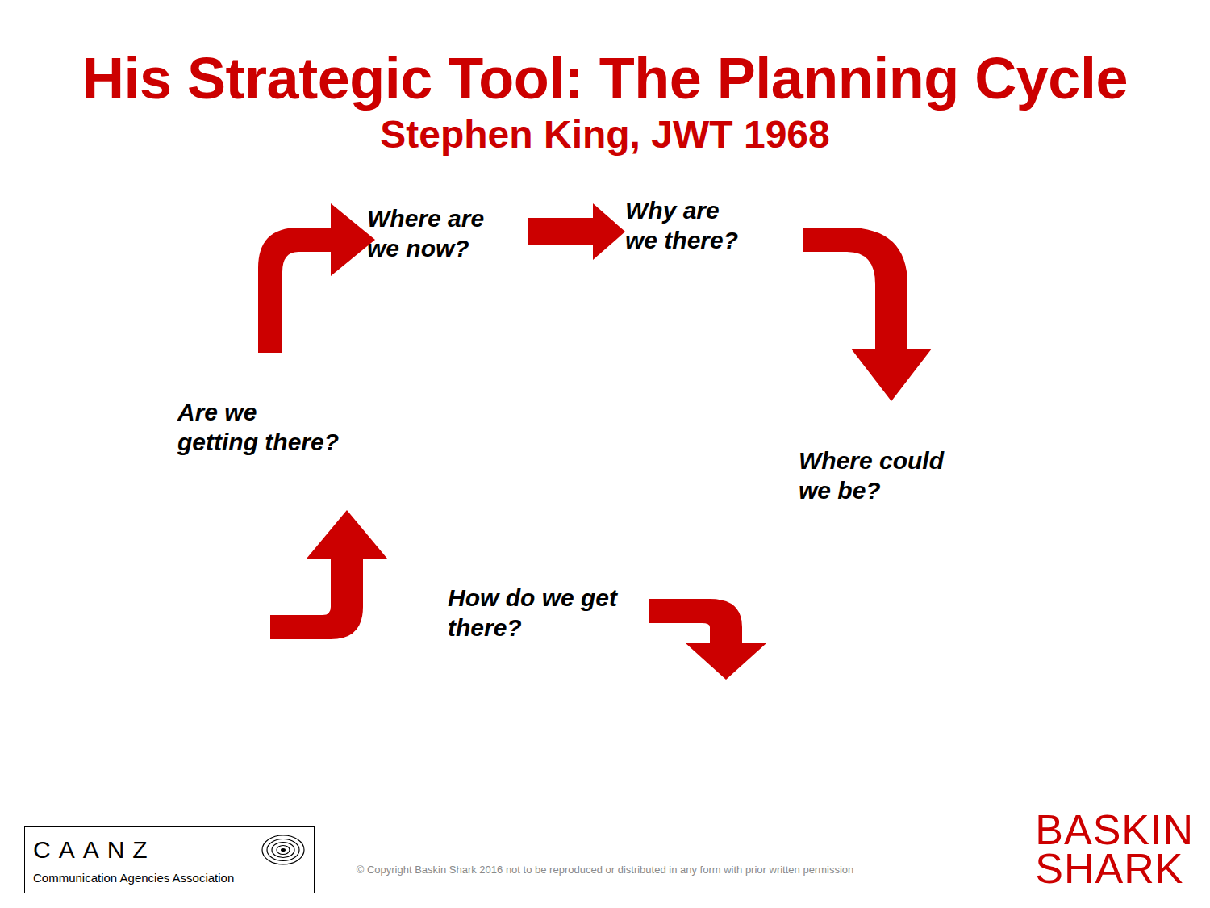His Strategic Tool: The Planning Cycle
Stephen King, JWT 1968
Where are
we now?
Why are
we there?
Where could
we be?
How do we get
there?
Are we
getting there?
CAANZ
Communication Agencies Association
© Copyright Baskin Shark 2016 not to be reproduced or distributed in any form with prior written permission
BASKIN
SHARK